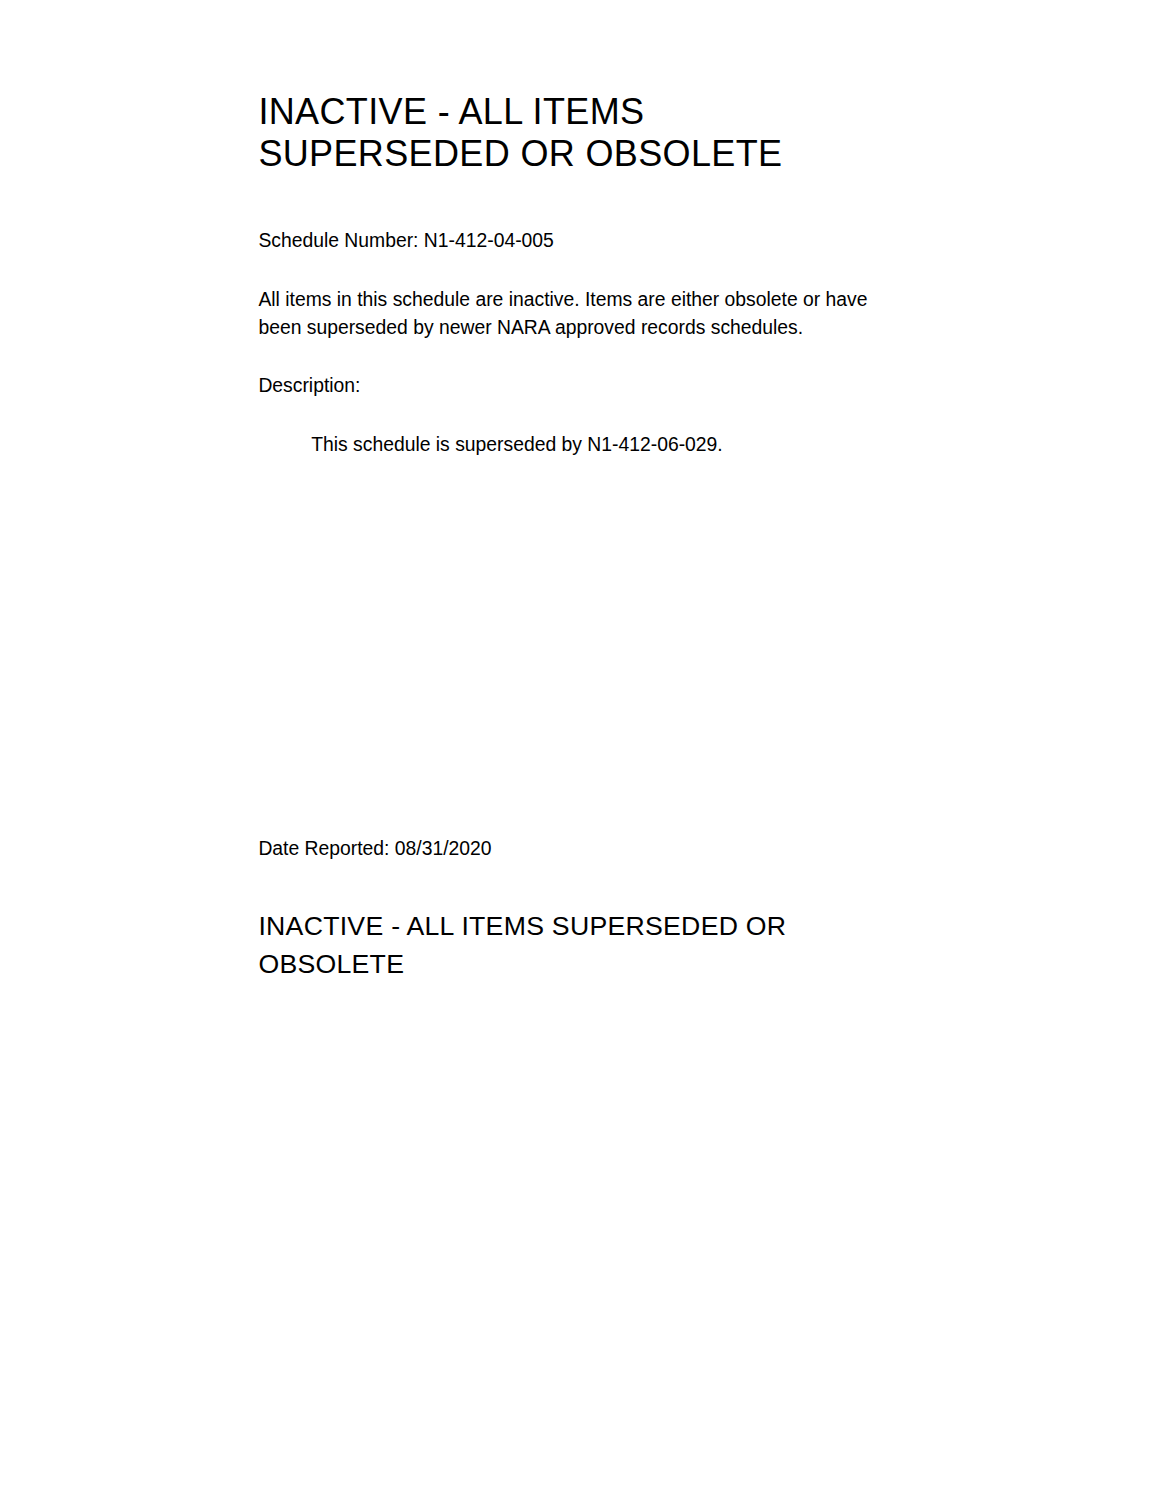INACTIVE - ALL ITEMS SUPERSEDED OR OBSOLETE
Schedule Number: N1-412-04-005
All items in this schedule are inactive. Items are either obsolete or have been superseded by newer NARA approved records schedules.
Description:
This schedule is superseded by N1-412-06-029.
Date Reported: 08/31/2020
INACTIVE - ALL ITEMS SUPERSEDED OR OBSOLETE